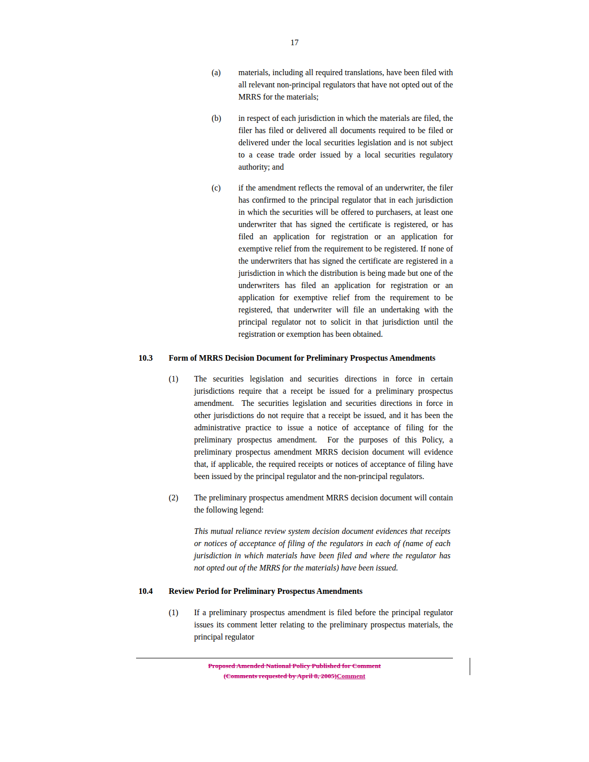17
(a)
materials, including all required translations, have been filed with all relevant non-principal regulators that have not opted out of the MRRS for the materials;
(b)
in respect of each jurisdiction in which the materials are filed, the filer has filed or delivered all documents required to be filed or delivered under the local securities legislation and is not subject to a cease trade order issued by a local securities regulatory authority; and
(c)
if the amendment reflects the removal of an underwriter, the filer has confirmed to the principal regulator that in each jurisdiction in which the securities will be offered to purchasers, at least one underwriter that has signed the certificate is registered, or has filed an application for registration or an application for exemptive relief from the requirement to be registered. If none of the underwriters that has signed the certificate are registered in a jurisdiction in which the distribution is being made but one of the underwriters has filed an application for registration or an application for exemptive relief from the requirement to be registered, that underwriter will file an undertaking with the principal regulator not to solicit in that jurisdiction until the registration or exemption has been obtained.
10.3
Form of MRRS Decision Document for Preliminary Prospectus Amendments
(1)
The securities legislation and securities directions in force in certain jurisdictions require that a receipt be issued for a preliminary prospectus amendment. The securities legislation and securities directions in force in other jurisdictions do not require that a receipt be issued, and it has been the administrative practice to issue a notice of acceptance of filing for the preliminary prospectus amendment. For the purposes of this Policy, a preliminary prospectus amendment MRRS decision document will evidence that, if applicable, the required receipts or notices of acceptance of filing have been issued by the principal regulator and the non-principal regulators.
(2)
The preliminary prospectus amendment MRRS decision document will contain the following legend:
This mutual reliance review system decision document evidences that receipts or notices of acceptance of filing of the regulators in each of (name of each jurisdiction in which materials have been filed and where the regulator has not opted out of the MRRS for the materials) have been issued.
10.4
Review Period for Preliminary Prospectus Amendments
(1)
If a preliminary prospectus amendment is filed before the principal regulator issues its comment letter relating to the preliminary prospectus materials, the principal regulator
Proposed Amended National Policy Published for Comment
(Comments requested by April 8, 2005) Comment